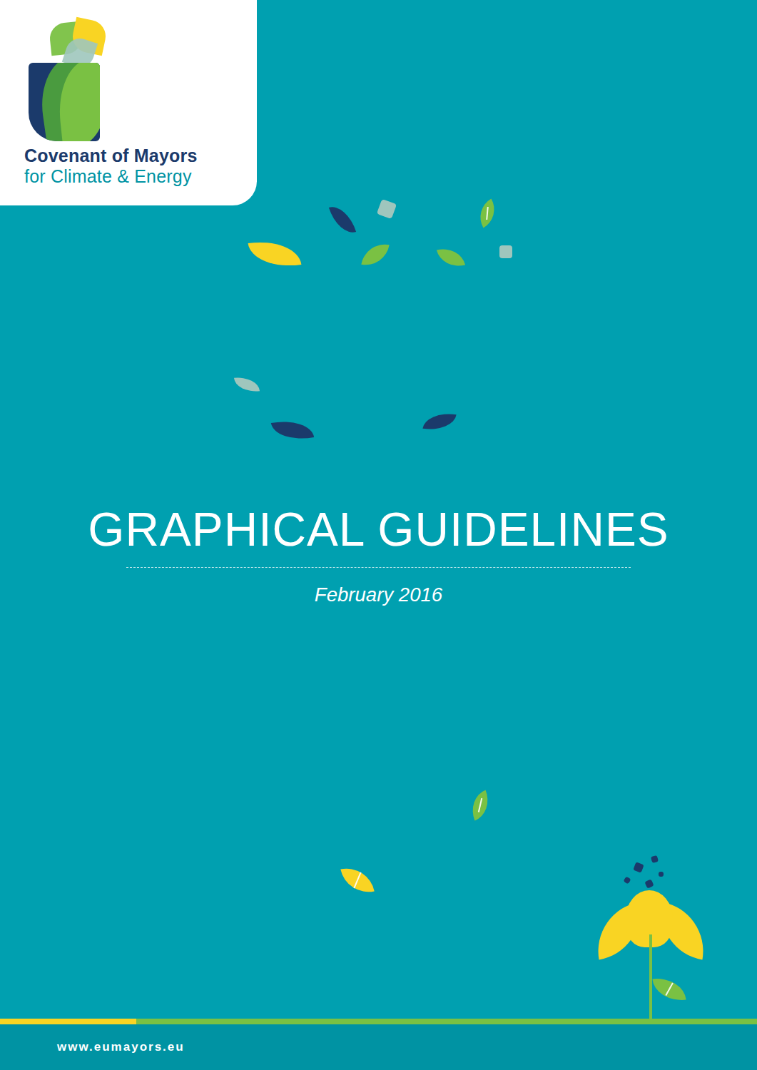Covenant of Mayors
for Climate & Energy
GRAPHICAL GUIDELINES
February 2016
www.eumayors.eu